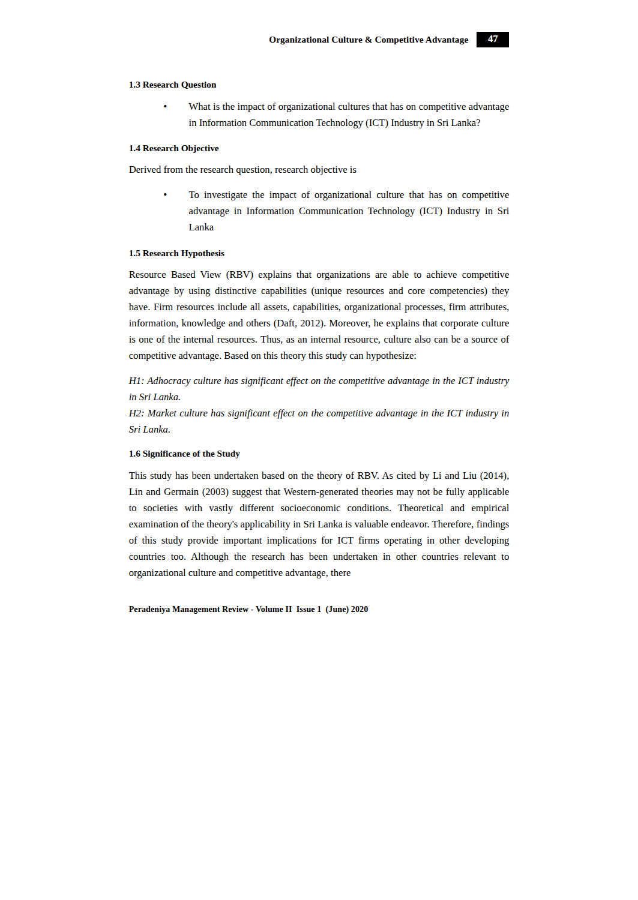Organizational Culture & Competitive Advantage
47
1.3 Research Question
What is the impact of organizational cultures that has on competitive advantage in Information Communication Technology (ICT) Industry in Sri Lanka?
1.4 Research Objective
Derived from the research question, research objective is
To investigate the impact of organizational culture that has on competitive advantage in Information Communication Technology (ICT) Industry in Sri Lanka
1.5 Research Hypothesis
Resource Based View (RBV) explains that organizations are able to achieve competitive advantage by using distinctive capabilities (unique resources and core competencies) they have. Firm resources include all assets, capabilities, organizational processes, firm attributes, information, knowledge and others (Daft, 2012). Moreover, he explains that corporate culture is one of the internal resources. Thus, as an internal resource, culture also can be a source of competitive advantage. Based on this theory this study can hypothesize:
H1: Adhocracy culture has significant effect on the competitive advantage in the ICT industry in Sri Lanka.
H2: Market culture has significant effect on the competitive advantage in the ICT industry in Sri Lanka.
1.6 Significance of the Study
This study has been undertaken based on the theory of RBV. As cited by Li and Liu (2014), Lin and Germain (2003) suggest that Western-generated theories may not be fully applicable to societies with vastly different socioeconomic conditions. Theoretical and empirical examination of the theory's applicability in Sri Lanka is valuable endeavor. Therefore, findings of this study provide important implications for ICT firms operating in other developing countries too. Although the research has been undertaken in other countries relevant to organizational culture and competitive advantage, there
Peradeniya Management Review - Volume II Issue 1 (June) 2020